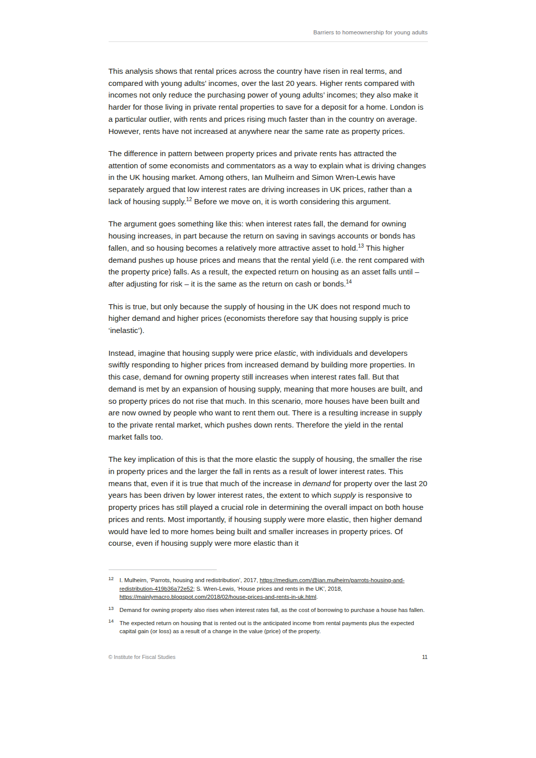Barriers to homeownership for young adults
This analysis shows that rental prices across the country have risen in real terms, and compared with young adults’ incomes, over the last 20 years. Higher rents compared with incomes not only reduce the purchasing power of young adults’ incomes; they also make it harder for those living in private rental properties to save for a deposit for a home. London is a particular outlier, with rents and prices rising much faster than in the country on average. However, rents have not increased at anywhere near the same rate as property prices.
The difference in pattern between property prices and private rents has attracted the attention of some economists and commentators as a way to explain what is driving changes in the UK housing market. Among others, Ian Mulheirn and Simon Wren-Lewis have separately argued that low interest rates are driving increases in UK prices, rather than a lack of housing supply.12 Before we move on, it is worth considering this argument.
The argument goes something like this: when interest rates fall, the demand for owning housing increases, in part because the return on saving in savings accounts or bonds has fallen, and so housing becomes a relatively more attractive asset to hold.13 This higher demand pushes up house prices and means that the rental yield (i.e. the rent compared with the property price) falls. As a result, the expected return on housing as an asset falls until – after adjusting for risk – it is the same as the return on cash or bonds.14
This is true, but only because the supply of housing in the UK does not respond much to higher demand and higher prices (economists therefore say that housing supply is price ‘inelastic’).
Instead, imagine that housing supply were price elastic, with individuals and developers swiftly responding to higher prices from increased demand by building more properties. In this case, demand for owning property still increases when interest rates fall. But that demand is met by an expansion of housing supply, meaning that more houses are built, and so property prices do not rise that much. In this scenario, more houses have been built and are now owned by people who want to rent them out. There is a resulting increase in supply to the private rental market, which pushes down rents. Therefore the yield in the rental market falls too.
The key implication of this is that the more elastic the supply of housing, the smaller the rise in property prices and the larger the fall in rents as a result of lower interest rates. This means that, even if it is true that much of the increase in demand for property over the last 20 years has been driven by lower interest rates, the extent to which supply is responsive to property prices has still played a crucial role in determining the overall impact on both house prices and rents. Most importantly, if housing supply were more elastic, then higher demand would have led to more homes being built and smaller increases in property prices. Of course, even if housing supply were more elastic than it
I. Mulheirn, ‘Parrots, housing and redistribution’, 2017, https://medium.com/@ian.mulheirn/parrots-housing-and-redistribution-419b36a72e52; S. Wren-Lewis, ‘House prices and rents in the UK’, 2018, https://mainlymacro.blogspot.com/2018/02/house-prices-and-rents-in-uk.html.
Demand for owning property also rises when interest rates fall, as the cost of borrowing to purchase a house has fallen.
The expected return on housing that is rented out is the anticipated income from rental payments plus the expected capital gain (or loss) as a result of a change in the value (price) of the property.
© Institute for Fiscal Studies 11